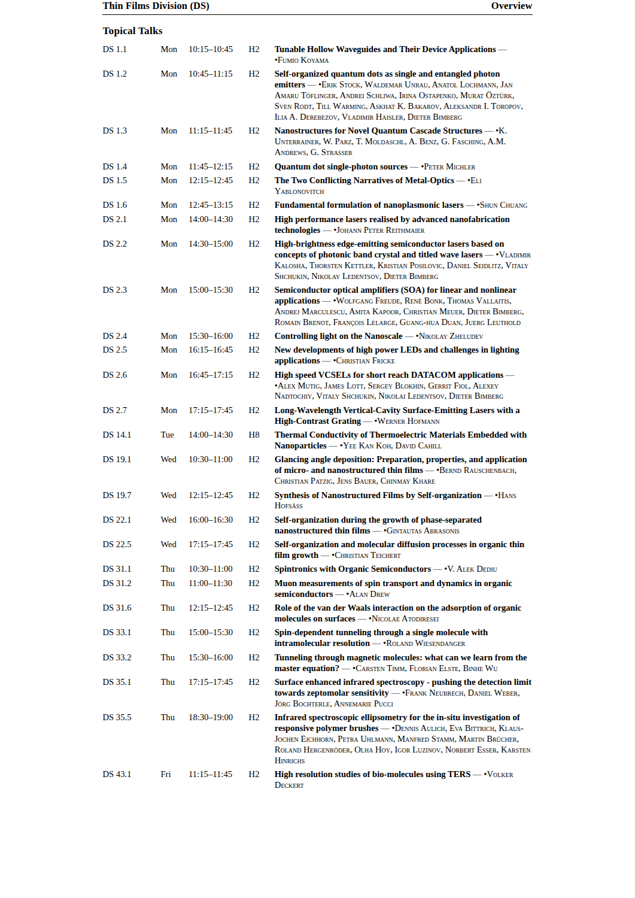Thin Films Division (DS)
Overview
Topical Talks
| DS 1.1 | Mon | 10:15–10:45 | H2 | Tunable Hollow Waveguides and Their Device Applications — • Fumio Koyama |
| DS 1.2 | Mon | 10:45–11:15 | H2 | Self-organized quantum dots as single and entangled photon emitters — • Erik Stock, Waldemar Unrau, Anatol Lochmann, Jan Amaru Töflinger, Andrei Schliwa, Irina Ostapenko, Murat Öztürk, Sven Rodt, Till Warming, Askhat K. Bakarov, Aleksandr I. Toropov, Ilia A. Derebezov, Vladimir Haisler, Dieter Bimberg |
| DS 1.3 | Mon | 11:15–11:45 | H2 | Nanostructures for Novel Quantum Cascade Structures — • K. Unterrainer, W. Parz, T. Moldaschl, A. Benz, G. Fasching, A.M. Andrews, G. Strasser |
| DS 1.4 | Mon | 11:45–12:15 | H2 | Quantum dot single-photon sources — • Peter Michler |
| DS 1.5 | Mon | 12:15–12:45 | H2 | The Two Conflicting Narratives of Metal-Optics — • Eli Yablonovitch |
| DS 1.6 | Mon | 12:45–13:15 | H2 | Fundamental formulation of nanoplasmonic lasers — • Shun Chuang |
| DS 2.1 | Mon | 14:00–14:30 | H2 | High performance lasers realised by advanced nanofabrication technologies — • Johann Peter Reithmaier |
| DS 2.2 | Mon | 14:30–15:00 | H2 | High-brightness edge-emitting semiconductor lasers based on concepts of photonic band crystal and titled wave lasers — • Vladimir Kalosha, Thorsten Kettler, Kristian Posilovic, Daniel Seidlitz, Vitaly Shchukin, Nikolay Ledentsov, Dieter Bimberg |
| DS 2.3 | Mon | 15:00–15:30 | H2 | Semiconductor optical amplifiers (SOA) for linear and nonlinear applications — • Wolfgang Freude, René Bonk, Thomas Vallaitis, Andrej Marculescu, Amita Kapoor, Christian Meuer, Dieter Bimberg, Romain Brenot, François Lelarge, Guang-hua Duan, Juerg Leuthold |
| DS 2.4 | Mon | 15:30–16:00 | H2 | Controlling light on the Nanoscale — • Nikolay Zheludev |
| DS 2.5 | Mon | 16:15–16:45 | H2 | New developments of high power LEDs and challenges in lighting applications — • Christian Fricke |
| DS 2.6 | Mon | 16:45–17:15 | H2 | High speed VCSELs for short reach DATACOM applications — • Alex Mutig, James Lott, Sergey Blokhin, Gerrit Fiol, Alexey Nadtochiy, Vitaly Shchukin, Nikolai Ledentsov, Dieter Bimberg |
| DS 2.7 | Mon | 17:15–17:45 | H2 | Long-Wavelength Vertical-Cavity Surface-Emitting Lasers with a High-Contrast Grating — • Werner Hofmann |
| DS 14.1 | Tue | 14:00–14:30 | H8 | Thermal Conductivity of Thermoelectric Materials Embedded with Nanoparticles — • Yee Kan Koh, David Cahill |
| DS 19.1 | Wed | 10:30–11:00 | H2 | Glancing angle deposition: Preparation, properties, and application of micro- and nanostructured thin films — • Bernd Rauschenbach, Christian Patzig, Jens Bauer, Chinmay Khare |
| DS 19.7 | Wed | 12:15–12:45 | H2 | Synthesis of Nanostructured Films by Self-organization — • Hans Hofsäss |
| DS 22.1 | Wed | 16:00–16:30 | H2 | Self-organization during the growth of phase-separated nanostructured thin films — • Gintautas Abrasonis |
| DS 22.5 | Wed | 17:15–17:45 | H2 | Self-organization and molecular diffusion processes in organic thin film growth — • Christian Teichert |
| DS 31.1 | Thu | 10:30–11:00 | H2 | Spintronics with Organic Semiconductors — • V. Alek Dediu |
| DS 31.2 | Thu | 11:00–11:30 | H2 | Muon measurements of spin transport and dynamics in organic semiconductors — • Alan Drew |
| DS 31.6 | Thu | 12:15–12:45 | H2 | Role of the van der Waals interaction on the adsorption of organic molecules on surfaces — • Nicolae Atodiresei |
| DS 33.1 | Thu | 15:00–15:30 | H2 | Spin-dependent tunneling through a single molecule with intramolecular resolution — • Roland Wiesendanger |
| DS 33.2 | Thu | 15:30–16:00 | H2 | Tunneling through magnetic molecules: what can we learn from the master equation? — • Carsten Timm, Florian Elste, Binhe Wu |
| DS 35.1 | Thu | 17:15–17:45 | H2 | Surface enhanced infrared spectroscopy - pushing the detection limit towards zeptomolar sensitivity — • Frank Neubrech, Daniel Weber, Jörg Bochterle, Annemarie Pucci |
| DS 35.5 | Thu | 18:30–19:00 | H2 | Infrared spectroscopic ellipsometry for the in-situ investigation of responsive polymer brushes — • Dennis Aulich, Eva Bittrich, Klaus-Jochen Eichhorn, Petra Uhlmann, Manfred Stamm, Martin Brücher, Roland Hergenröder, Olha Hoy, Igor Luzinov, Norbert Esser, Karsten Hinrichs |
| DS 43.1 | Fri | 11:15–11:45 | H2 | High resolution studies of bio-molecules using TERS — • Volker Deckert |